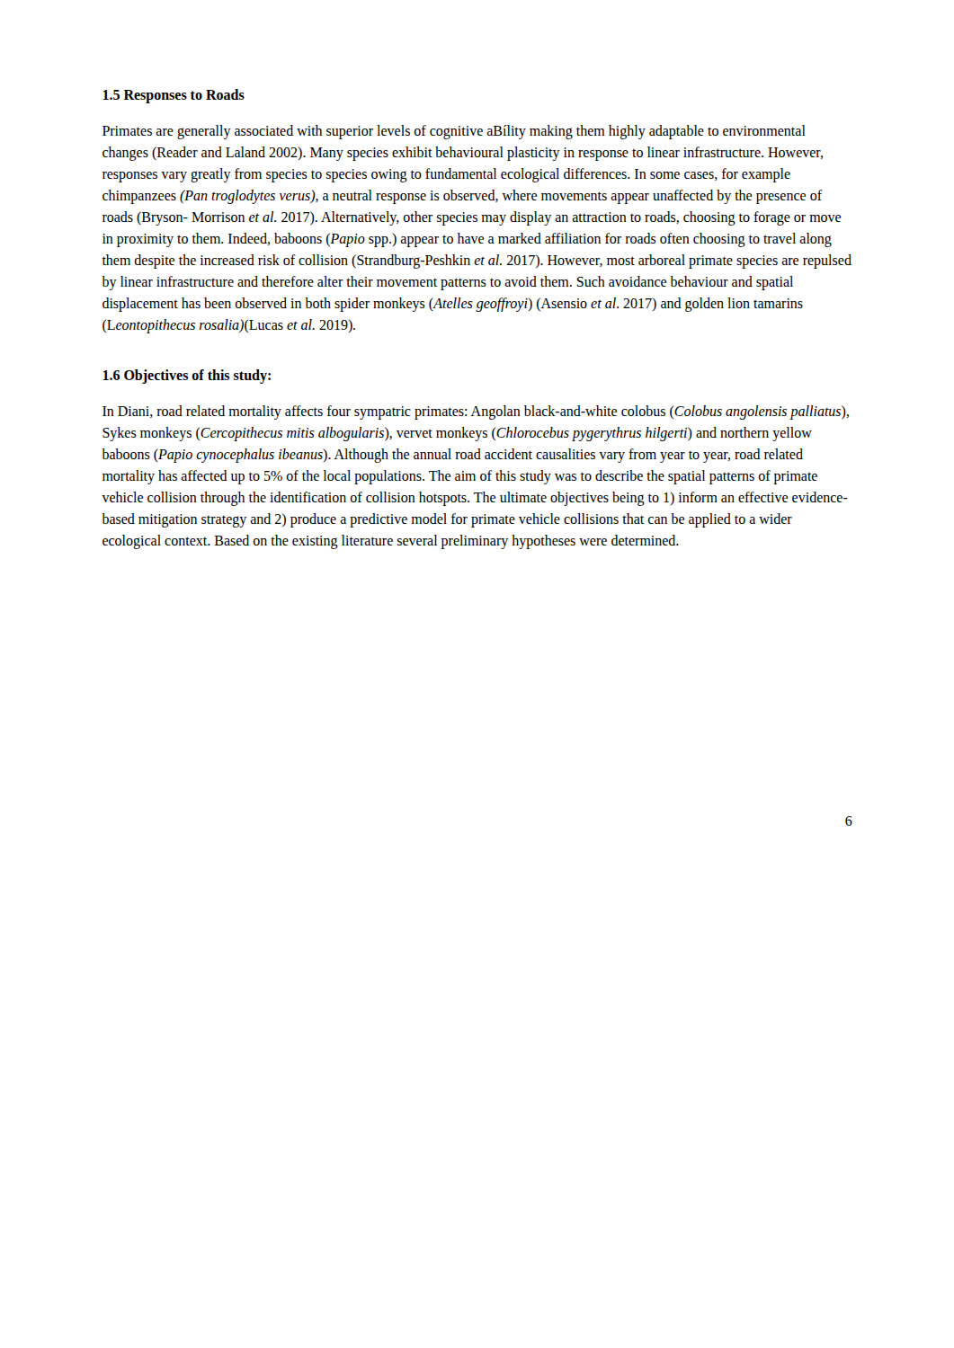1.5 Responses to Roads
Primates are generally associated with superior levels of cognitive aBílity making them highly adaptable to environmental changes (Reader and Laland 2002). Many species exhibit behavioural plasticity in response to linear infrastructure. However, responses vary greatly from species to species owing to fundamental ecological differences. In some cases, for example chimpanzees (Pan troglodytes verus), a neutral response is observed, where movements appear unaffected by the presence of roads (Bryson- Morrison et al. 2017). Alternatively, other species may display an attraction to roads, choosing to forage or move in proximity to them. Indeed, baboons (Papio spp.) appear to have a marked affiliation for roads often choosing to travel along them despite the increased risk of collision (Strandburg-Peshkin et al. 2017). However, most arboreal primate species are repulsed by linear infrastructure and therefore alter their movement patterns to avoid them. Such avoidance behaviour and spatial displacement has been observed in both spider monkeys (Atelles geoffroyi) (Asensio et al. 2017) and golden lion tamarins (Leontopithecus rosalia)(Lucas et al. 2019).
1.6 Objectives of this study:
In Diani, road related mortality affects four sympatric primates: Angolan black-and-white colobus (Colobus angolensis palliatus), Sykes monkeys (Cercopithecus mitis albogularis), vervet monkeys (Chlorocebus pygerythrus hilgerti) and northern yellow baboons (Papio cynocephalus ibeanus). Although the annual road accident causalities vary from year to year, road related mortality has affected up to 5% of the local populations. The aim of this study was to describe the spatial patterns of primate vehicle collision through the identification of collision hotspots. The ultimate objectives being to 1) inform an effective evidence-based mitigation strategy and 2) produce a predictive model for primate vehicle collisions that can be applied to a wider ecological context. Based on the existing literature several preliminary hypotheses were determined.
6